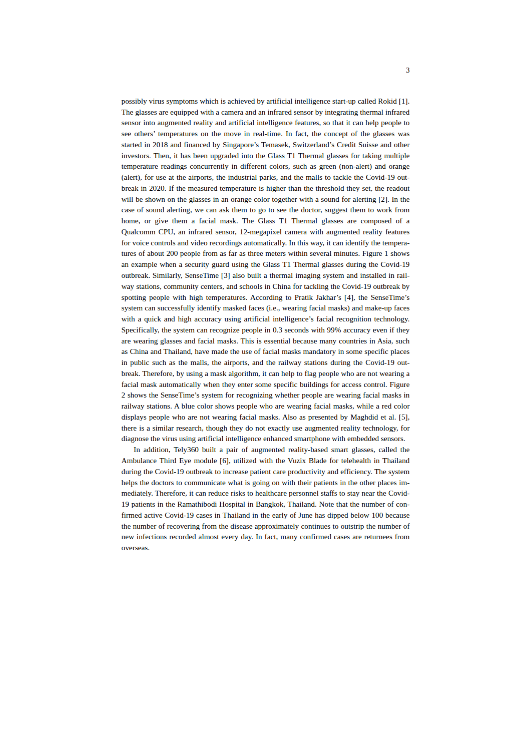3
possibly virus symptoms which is achieved by artificial intelligence start-up called Rokid [1]. The glasses are equipped with a camera and an infrared sensor by integrating thermal infrared sensor into augmented reality and artificial intelligence features, so that it can help people to see others’ temperatures on the move in real-time. In fact, the concept of the glasses was started in 2018 and financed by Singapore’s Temasek, Switzerland’s Credit Suisse and other investors. Then, it has been upgraded into the Glass T1 Thermal glasses for taking multiple temperature readings concurrently in different colors, such as green (non-alert) and orange (alert), for use at the airports, the industrial parks, and the malls to tackle the Covid-19 outbreak in 2020. If the measured temperature is higher than the threshold they set, the readout will be shown on the glasses in an orange color together with a sound for alerting [2]. In the case of sound alerting, we can ask them to go to see the doctor, suggest them to work from home, or give them a facial mask. The Glass T1 Thermal glasses are composed of a Qualcomm CPU, an infrared sensor, 12-megapixel camera with augmented reality features for voice controls and video recordings automatically. In this way, it can identify the temperatures of about 200 people from as far as three meters within several minutes. Figure 1 shows an example when a security guard using the Glass T1 Thermal glasses during the Covid-19 outbreak. Similarly, SenseTime [3] also built a thermal imaging system and installed in railway stations, community centers, and schools in China for tackling the Covid-19 outbreak by spotting people with high temperatures. According to Pratik Jakhar’s [4], the SenseTime’s system can successfully identify masked faces (i.e., wearing facial masks) and make-up faces with a quick and high accuracy using artificial intelligence’s facial recognition technology. Specifically, the system can recognize people in 0.3 seconds with 99% accuracy even if they are wearing glasses and facial masks. This is essential because many countries in Asia, such as China and Thailand, have made the use of facial masks mandatory in some specific places in public such as the malls, the airports, and the railway stations during the Covid-19 outbreak. Therefore, by using a mask algorithm, it can help to flag people who are not wearing a facial mask automatically when they enter some specific buildings for access control. Figure 2 shows the SenseTime’s system for recognizing whether people are wearing facial masks in railway stations. A blue color shows people who are wearing facial masks, while a red color displays people who are not wearing facial masks. Also as presented by Maghdid et al. [5], there is a similar research, though they do not exactly use augmented reality technology, for diagnose the virus using artificial intelligence enhanced smartphone with embedded sensors.
In addition, Tely360 built a pair of augmented reality-based smart glasses, called the Ambulance Third Eye module [6], utilized with the Vuzix Blade for telehealth in Thailand during the Covid-19 outbreak to increase patient care productivity and efficiency. The system helps the doctors to communicate what is going on with their patients in the other places immediately. Therefore, it can reduce risks to healthcare personnel staffs to stay near the Covid-19 patients in the Ramathibodi Hospital in Bangkok, Thailand. Note that the number of confirmed active Covid-19 cases in Thailand in the early of June has dipped below 100 because the number of recovering from the disease approximately continues to outstrip the number of new infections recorded almost every day. In fact, many confirmed cases are returnees from overseas.